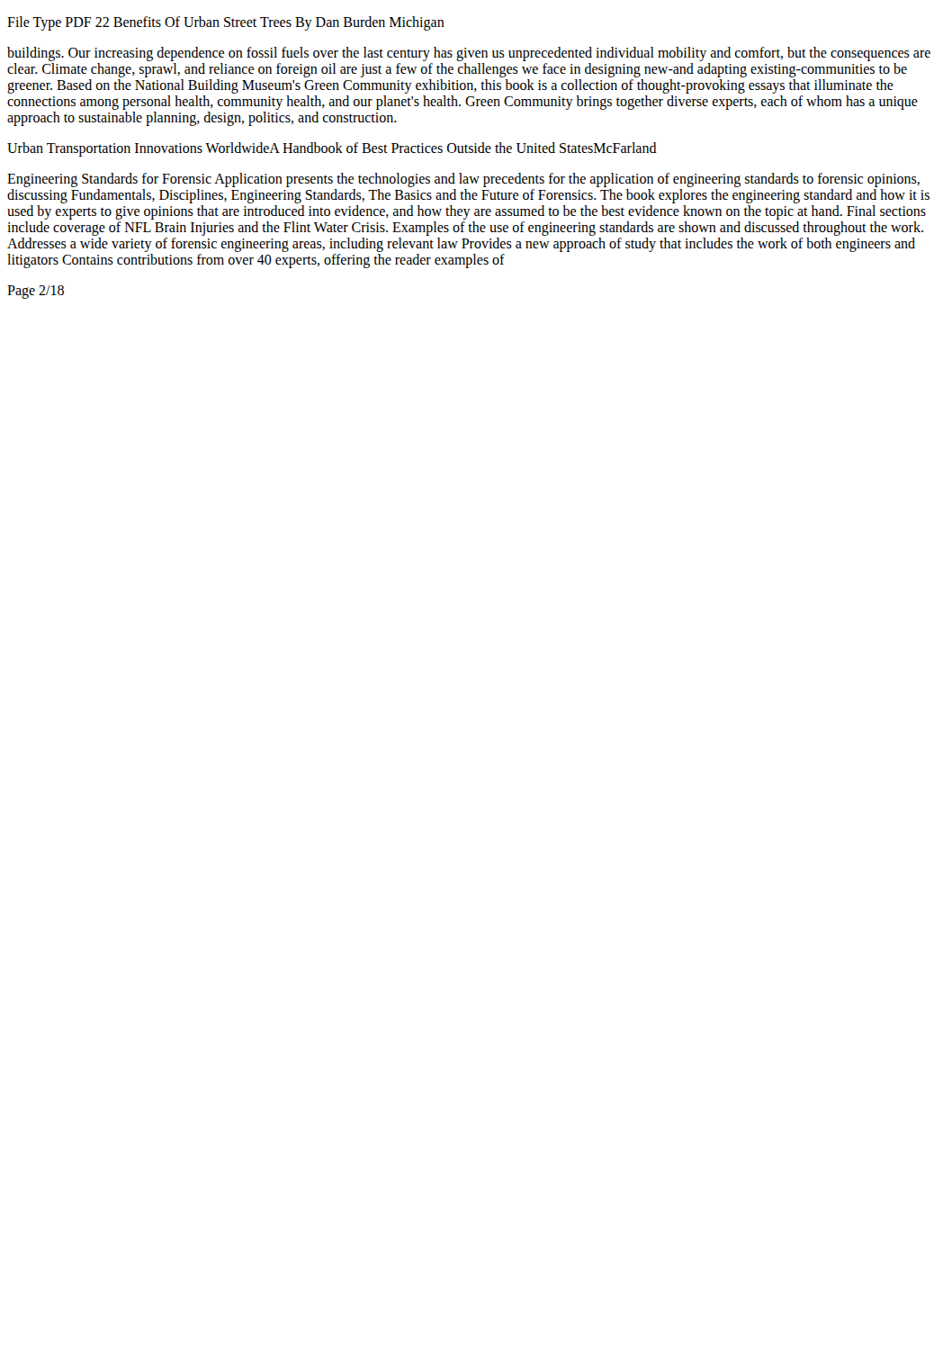File Type PDF 22 Benefits Of Urban Street Trees By Dan Burden Michigan
buildings. Our increasing dependence on fossil fuels over the last century has given us unprecedented individual mobility and comfort, but the consequences are clear. Climate change, sprawl, and reliance on foreign oil are just a few of the challenges we face in designing new-and adapting existing-communities to be greener. Based on the National Building Museum's Green Community exhibition, this book is a collection of thought-provoking essays that illuminate the connections among personal health, community health, and our planet's health. Green Community brings together diverse experts, each of whom has a unique approach to sustainable planning, design, politics, and construction.
Urban Transportation Innovations WorldwideA Handbook of Best Practices Outside the United StatesMcFarland
Engineering Standards for Forensic Application presents the technologies and law precedents for the application of engineering standards to forensic opinions, discussing Fundamentals, Disciplines, Engineering Standards, The Basics and the Future of Forensics. The book explores the engineering standard and how it is used by experts to give opinions that are introduced into evidence, and how they are assumed to be the best evidence known on the topic at hand. Final sections include coverage of NFL Brain Injuries and the Flint Water Crisis. Examples of the use of engineering standards are shown and discussed throughout the work. Addresses a wide variety of forensic engineering areas, including relevant law Provides a new approach of study that includes the work of both engineers and litigators Contains contributions from over 40 experts, offering the reader examples of
Page 2/18